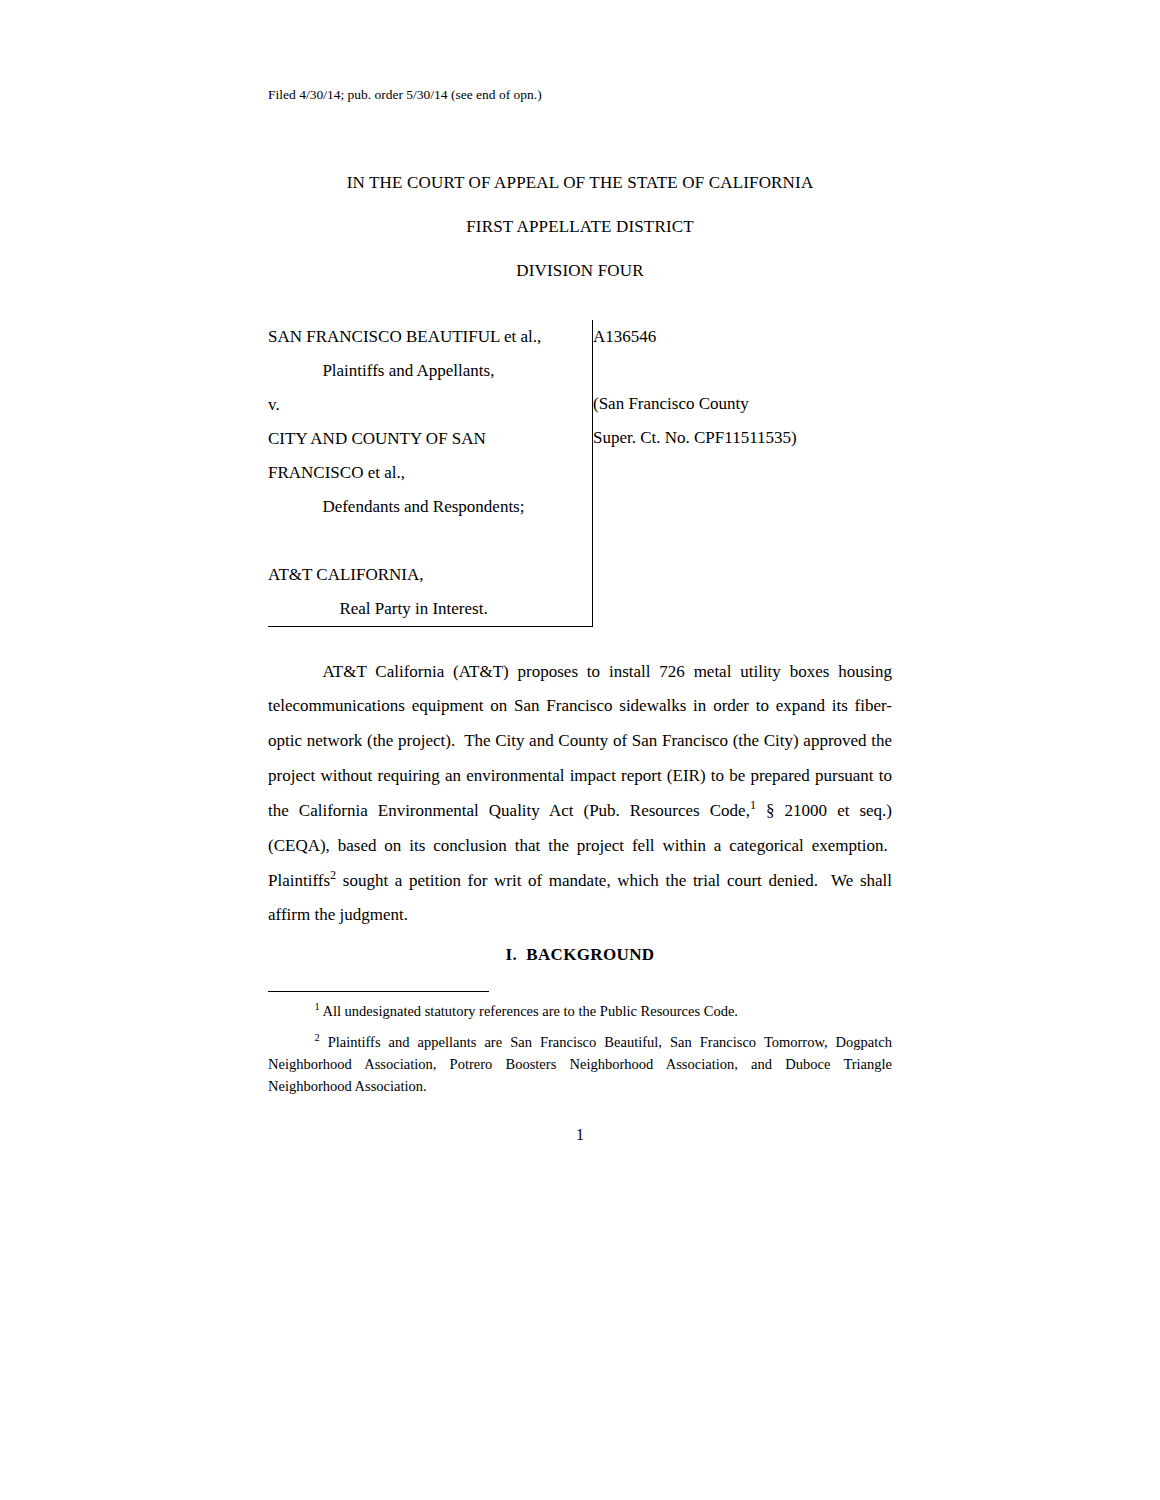Filed 4/30/14; pub. order 5/30/14 (see end of opn.)
IN THE COURT OF APPEAL OF THE STATE OF CALIFORNIA
FIRST APPELLATE DISTRICT
DIVISION FOUR
| SAN FRANCISCO BEAUTIFUL et al., Plaintiffs and Appellants, v. CITY AND COUNTY OF SAN FRANCISCO et al., Defendants and Respondents; AT&T CALIFORNIA, Real Party in Interest. | A136546 (San Francisco County Super. Ct. No. CPF11511535) |
AT&T California (AT&T) proposes to install 726 metal utility boxes housing telecommunications equipment on San Francisco sidewalks in order to expand its fiber-optic network (the project). The City and County of San Francisco (the City) approved the project without requiring an environmental impact report (EIR) to be prepared pursuant to the California Environmental Quality Act (Pub. Resources Code,1 § 21000 et seq.) (CEQA), based on its conclusion that the project fell within a categorical exemption. Plaintiffs2 sought a petition for writ of mandate, which the trial court denied. We shall affirm the judgment.
I. BACKGROUND
1 All undesignated statutory references are to the Public Resources Code.
2 Plaintiffs and appellants are San Francisco Beautiful, San Francisco Tomorrow, Dogpatch Neighborhood Association, Potrero Boosters Neighborhood Association, and Duboce Triangle Neighborhood Association.
1